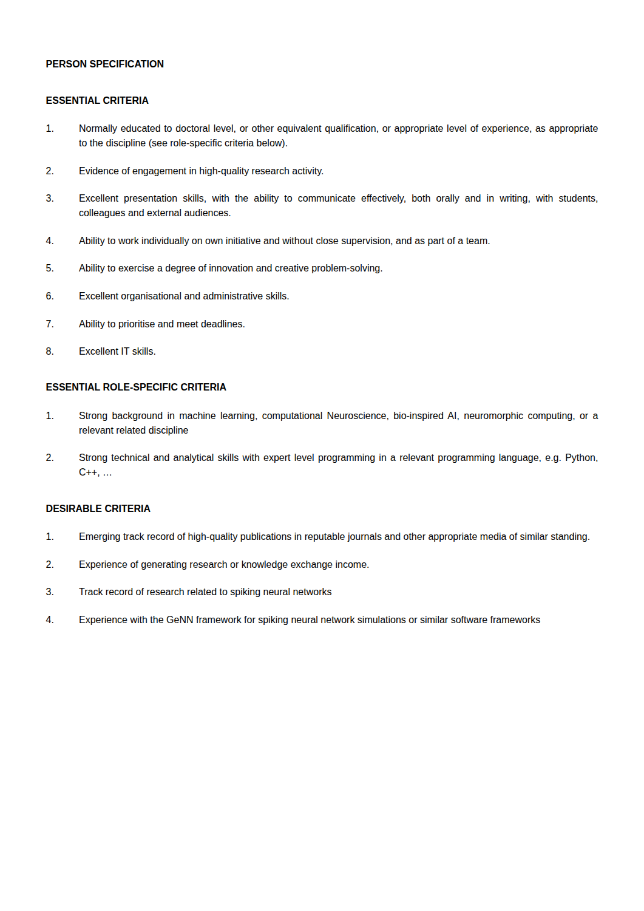PERSON SPECIFICATION
ESSENTIAL CRITERIA
Normally educated to doctoral level, or other equivalent qualification, or appropriate level of experience, as appropriate to the discipline (see role-specific criteria below).
Evidence of engagement in high-quality research activity.
Excellent presentation skills, with the ability to communicate effectively, both orally and in writing, with students, colleagues and external audiences.
Ability to work individually on own initiative and without close supervision, and as part of a team.
Ability to exercise a degree of innovation and creative problem-solving.
Excellent organisational and administrative skills.
Ability to prioritise and meet deadlines.
Excellent IT skills.
ESSENTIAL ROLE-SPECIFIC CRITERIA
Strong background in machine learning, computational Neuroscience, bio-inspired AI, neuromorphic computing, or a relevant related discipline
Strong technical and analytical skills with expert level programming in a relevant programming language, e.g. Python, C++, …
DESIRABLE CRITERIA
Emerging track record of high-quality publications in reputable journals and other appropriate media of similar standing.
Experience of generating research or knowledge exchange income.
Track record of research related to spiking neural networks
Experience with the GeNN framework for spiking neural network simulations or similar software frameworks